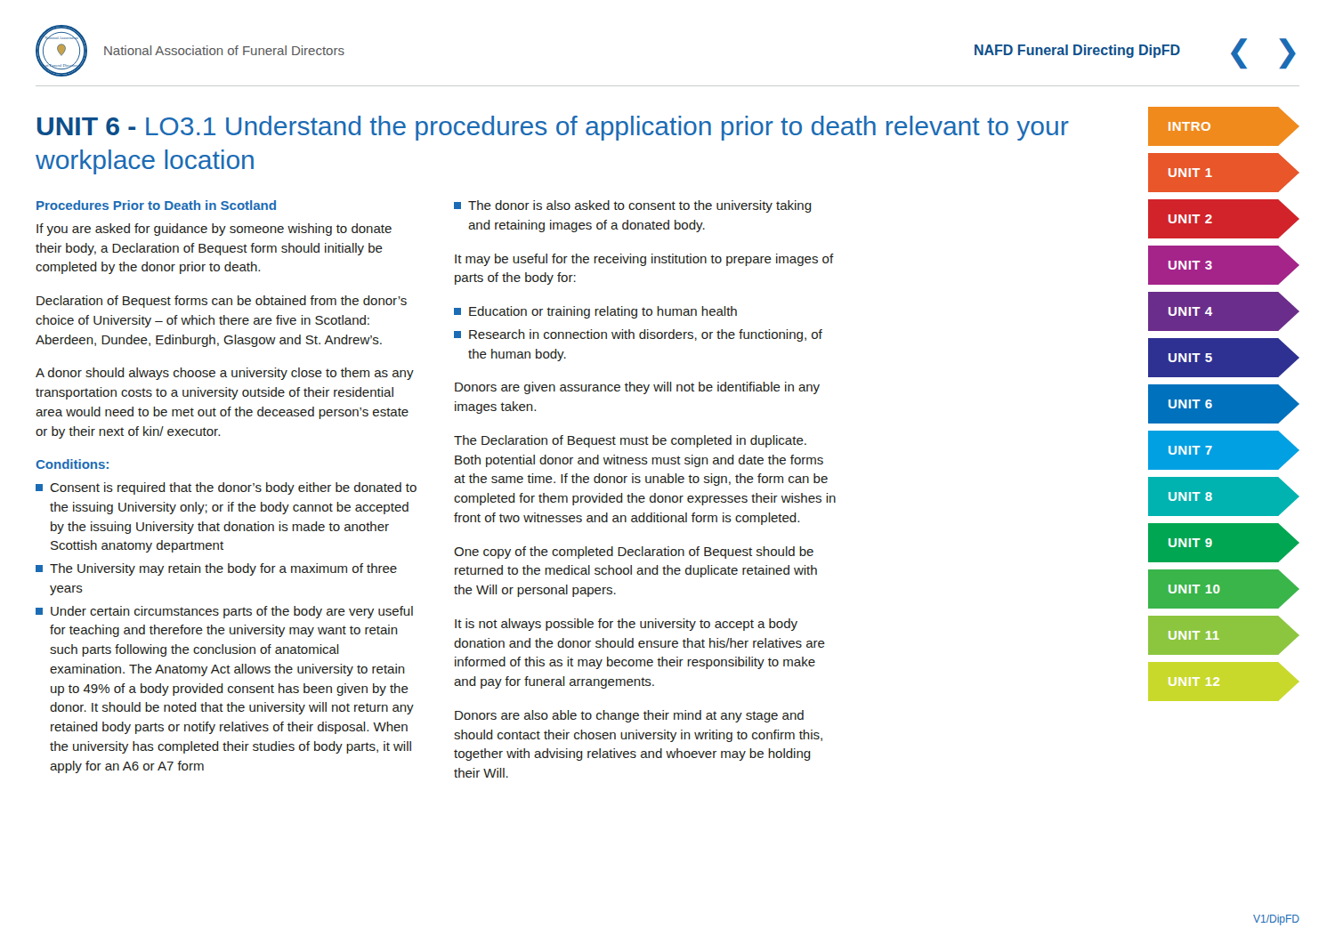National Association of Funeral Directors
National Association of Funeral Directors
NAFD Funeral Directing DipFD
❮ ❯
UNIT 6 - LO3.1 Understand the procedures of application prior to death relevant to your workplace location
Procedures Prior to Death in Scotland
If you are asked for guidance by someone wishing to donate their body, a Declaration of Bequest form should initially be completed by the donor prior to death.
Declaration of Bequest forms can be obtained from the donor’s choice of University – of which there are five in Scotland: Aberdeen, Dundee, Edinburgh, Glasgow and St. Andrew’s.
A donor should always choose a university close to them as any transportation costs to a university outside of their residential area would need to be met out of the deceased person’s estate or by their next of kin/ executor.
Conditions:
Consent is required that the donor’s body either be donated to the issuing University only; or if the body cannot be accepted by the issuing University that donation is made to another Scottish anatomy department
The University may retain the body for a maximum of three years
Under certain circumstances parts of the body are very useful for teaching and therefore the university may want to retain such parts following the conclusion of anatomical examination. The Anatomy Act allows the university to retain up to 49% of a body provided consent has been given by the donor. It should be noted that the university will not return any retained body parts or notify relatives of their disposal. When the university has completed their studies of body parts, it will apply for an A6 or A7 form
The donor is also asked to consent to the university taking and retaining images of a donated body.
It may be useful for the receiving institution to prepare images of parts of the body for:
Education or training relating to human health
Research in connection with disorders, or the functioning, of the human body.
Donors are given assurance they will not be identifiable in any images taken.
The Declaration of Bequest must be completed in duplicate. Both potential donor and witness must sign and date the forms at the same time. If the donor is unable to sign, the form can be completed for them provided the donor expresses their wishes in front of two witnesses and an additional form is completed.
One copy of the completed Declaration of Bequest should be returned to the medical school and the duplicate retained with the Will or personal papers.
It is not always possible for the university to accept a body donation and the donor should ensure that his/her relatives are informed of this as it may become their responsibility to make and pay for funeral arrangements.
Donors are also able to change their mind at any stage and should contact their chosen university in writing to confirm this, together with advising relatives and whoever may be holding their Will.
INTRO UNIT 1 UNIT 2 UNIT 3 UNIT 4 UNIT 5 UNIT 6 UNIT 7 UNIT 8 UNIT 9 UNIT 10 UNIT 11 UNIT 12
V1/DipFD